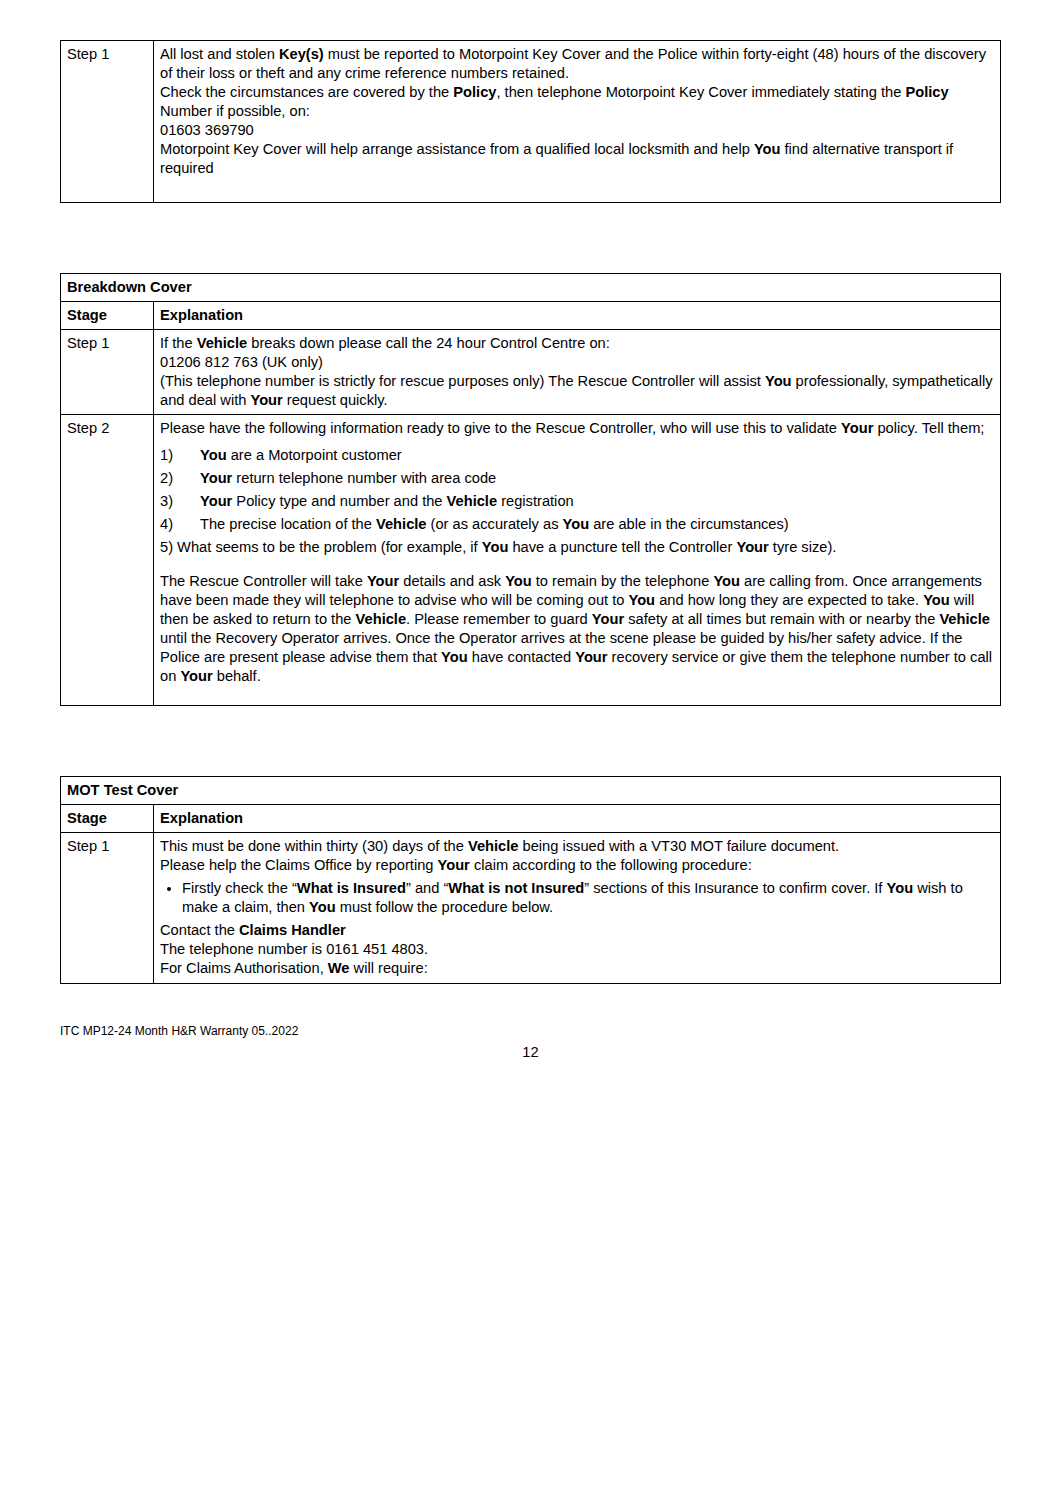| Step 1 | All lost and stolen Key(s) must be reported to Motorpoint Key Cover and the Police within forty-eight (48) hours of the discovery of their loss or theft and any crime reference numbers retained. Check the circumstances are covered by the Policy , then telephone Motorpoint Key Cover immediately stating the Policy Number if possible, on: 01603 369790 Motorpoint Key Cover will help arrange assistance from a qualified local locksmith and help You find alternative transport if required |
| Breakdown Cover |
| Stage | Explanation |
| Step 1 | If the Vehicle breaks down please call the 24 hour Control Centre on: 01206 812 763 (UK only) (This telephone number is strictly for rescue purposes only) The Rescue Controller will assist You professionally, sympathetically and deal with Your request quickly. |
| Step 2 | Please have the following information ready to give to the Rescue Controller, who will use this to validate Your policy. Tell them; 1) You are a Motorpoint customer 2) Your return telephone number with area code 3) Your Policy type and number and the Vehicle registration 4) The precise location of the Vehicle (or as accurately as You are able in the circumstances) 5) What seems to be the problem (for example, if You have a puncture tell the Controller Your tyre size). The Rescue Controller will take Your details and ask You to remain by the telephone You are calling from. Once arrangements have been made they will telephone to advise who will be coming out to You and how long they are expected to take. You will then be asked to return to the Vehicle . Please remember to guard Your safety at all times but remain with or nearby the Vehicle until the Recovery Operator arrives. Once the Operator arrives at the scene please be guided by his/her safety advice. If the Police are present please advise them that You have contacted Your recovery service or give them the telephone number to call on Your behalf. |
| MOT Test Cover |
| Stage | Explanation |
| Step 1 | This must be done within thirty (30) days of the Vehicle being issued with a VT30 MOT failure document. Please help the Claims Office by reporting Your claim according to the following procedure: Firstly check the “ What is Insured ” and “ What is not Insured ” sections of this Insurance to confirm cover. If You wish to make a claim, then You must follow the procedure below. Contact the Claims Handler The telephone number is 0161 451 4803. For Claims Authorisation, We will require: |
ITC MP12-24 Month H&R Warranty 05..2022
12